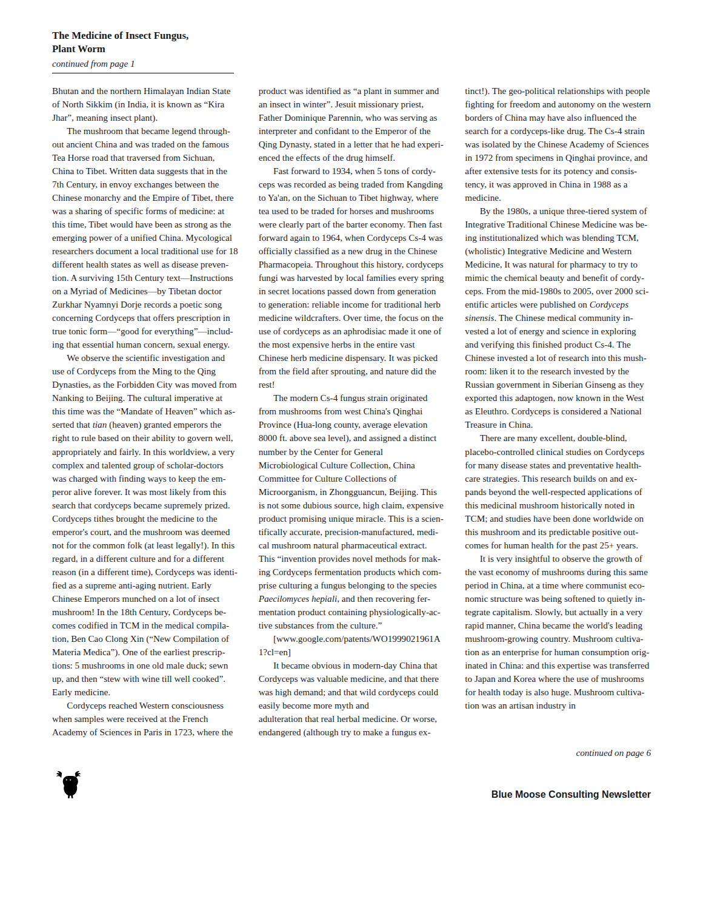The Medicine of Insect Fungus,
Plant Worm
continued from page 1
Bhutan and the northern Himalayan Indian State of North Sikkim (in India, it is known as “Kira Jhar”, meaning insect plant).
The mushroom that became legend throughout ancient China and was traded on the famous Tea Horse road that traversed from Sichuan, China to Tibet. Written data suggests that in the 7th Century, in envoy exchanges between the Chinese monarchy and the Empire of Tibet, there was a sharing of specific forms of medicine: at this time, Tibet would have been as strong as the emerging power of a unified China. Mycological researchers document a local traditional use for 18 different health states as well as disease prevention. A surviving 15th Century text—Instructions on a Myriad of Medicines—by Tibetan doctor Zurkhar Nyamnyi Dorje records a poetic song concerning Cordyceps that offers prescription in true tonic form—“good for everything”—including that essential human concern, sexual energy.
We observe the scientific investigation and use of Cordyceps from the Ming to the Qing Dynasties, as the Forbidden City was moved from Nanking to Beijing. The cultural imperative at this time was the “Mandate of Heaven” which asserted that tian (heaven) granted emperors the right to rule based on their ability to govern well, appropriately and fairly. In this worldview, a very complex and talented group of scholar-doctors was charged with finding ways to keep the emperor alive forever. It was most likely from this search that cordyceps became supremely prized. Cordyceps tithes brought the medicine to the emperor's court, and the mushroom was deemed not for the common folk (at least legally!). In this regard, in a different culture and for a different reason (in a different time), Cordyceps was identified as a supreme anti-aging nutrient. Early Chinese Emperors munched on a lot of insect mushroom! In the 18th Century, Cordyceps becomes codified in TCM in the medical compilation, Ben Cao Clong Xin (“New Compilation of Materia Medica”). One of the earliest prescriptions: 5 mushrooms in one old male duck; sewn up, and then “stew with wine till well cooked”. Early medicine.
Cordyceps reached Western consciousness when samples were received at the French Academy of Sciences in Paris in 1723, where the product was identified as “a plant in summer and an insect in winter”. Jesuit missionary priest, Father Dominique Parennin, who was serving as interpreter and confidant to the Emperor of the Qing Dynasty, stated in a letter that he had experienced the effects of the drug himself.
Fast forward to 1934, when 5 tons of cordyceps was recorded as being traded from Kangding to Ya'an, on the Sichuan to Tibet highway, where tea used to be traded for horses and mushrooms were clearly part of the barter economy. Then fast forward again to 1964, when Cordyceps Cs-4 was officially classified as a new drug in the Chinese Pharmacopeia. Throughout this history, cordyceps fungi was harvested by local families every spring in secret locations passed down from generation to generation: reliable income for traditional herb medicine wildcrafters. Over time, the focus on the use of cordyceps as an aphrodisiac made it one of the most expensive herbs in the entire vast Chinese herb medicine dispensary. It was picked from the field after sprouting, and nature did the rest!
The modern Cs-4 fungus strain originated from mushrooms from west China's Qinghai Province (Hua-long county, average elevation 8000 ft. above sea level), and assigned a distinct number by the Center for General Microbiological Culture Collection, China Committee for Culture Collections of Microorganism, in Zhongguancun, Beijing. This is not some dubious source, high claim, expensive product promising unique miracle. This is a scientifically accurate, precision-manufactured, medical mushroom natural pharmaceutical extract. This “invention provides novel methods for making Cordyceps fermentation products which comprise culturing a fungus belonging to the species Paecilomyces hepiali, and then recovering fermentation product containing physiologically-active substances from the culture.”
[www.google.com/patents/WO1999021961A1?cl=en]
It became obvious in modern-day China that Cordyceps was valuable medicine, and that there was high demand; and that wild cordyceps could easily become more myth and
adulteration that real herbal medicine. Or worse, endangered (although try to make a fungus extinct!). The geo-political relationships with people fighting for freedom and autonomy on the western borders of China may have also influenced the search for a cordyceps-like drug. The Cs-4 strain was isolated by the Chinese Academy of Sciences in 1972 from specimens in Qinghai province, and after extensive tests for its potency and consistency, it was approved in China in 1988 as a medicine.
By the 1980s, a unique three-tiered system of Integrative Traditional Chinese Medicine was being institutionalized which was blending TCM, (wholistic) Integrative Medicine and Western Medicine, It was natural for pharmacy to try to mimic the chemical beauty and benefit of cordyceps. From the mid-1980s to 2005, over 2000 scientific articles were published on Cordyceps sinensis. The Chinese medical community invested a lot of energy and science in exploring and verifying this finished product Cs-4. The Chinese invested a lot of research into this mushroom: liken it to the research invested by the Russian government in Siberian Ginseng as they exported this adaptogen, now known in the West as Eleuthro. Cordyceps is considered a National Treasure in China.
There are many excellent, double-blind, placebo-controlled clinical studies on Cordyceps for many disease states and preventative healthcare strategies. This research builds on and expands beyond the well-respected applications of this medicinal mushroom historically noted in TCM; and studies have been done worldwide on this mushroom and its predictable positive outcomes for human health for the past 25+ years.
It is very insightful to observe the growth of the vast economy of mushrooms during this same period in China, at a time where communist economic structure was being softened to quietly integrate capitalism. Slowly, but actually in a very rapid manner, China became the world's leading mushroom-growing country. Mushroom cultivation as an enterprise for human consumption originated in China: and this expertise was transferred to Japan and Korea where the use of mushrooms for health today is also huge. Mushroom cultivation was an artisan industry in
continued on page 6
Blue Moose Consulting Newsletter